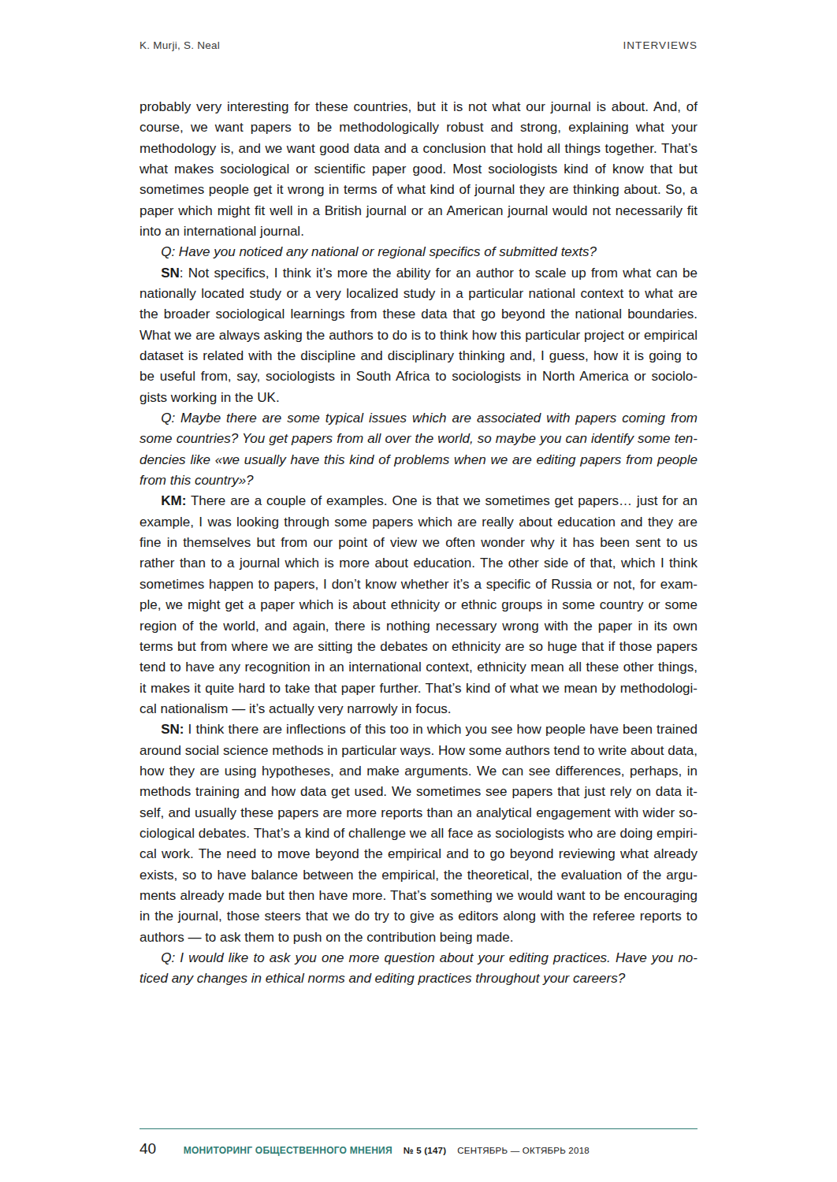K. Murji, S. Neal INTERVIEWS
probably very interesting for these countries, but it is not what our journal is about. And, of course, we want papers to be methodologically robust and strong, explaining what your methodology is, and we want good data and a conclusion that hold all things together. That’s what makes sociological or scientific paper good. Most sociologists kind of know that but sometimes people get it wrong in terms of what kind of journal they are thinking about. So, a paper which might fit well in a British journal or an American journal would not necessarily fit into an international journal.
Q: Have you noticed any national or regional specifics of submitted texts?
SN: Not specifics, I think it’s more the ability for an author to scale up from what can be nationally located study or a very localized study in a particular national context to what are the broader sociological learnings from these data that go beyond the national boundaries. What we are always asking the authors to do is to think how this particular project or empirical dataset is related with the discipline and disciplinary thinking and, I guess, how it is going to be useful from, say, sociologists in South Africa to sociologists in North America or sociologists working in the UK.
Q: Maybe there are some typical issues which are associated with papers coming from some countries? You get papers from all over the world, so maybe you can identify some tendencies like «we usually have this kind of problems when we are editing papers from people from this country»?
KM: There are a couple of examples. One is that we sometimes get papers… just for an example, I was looking through some papers which are really about education and they are fine in themselves but from our point of view we often wonder why it has been sent to us rather than to a journal which is more about education. The other side of that, which I think sometimes happen to papers, I don’t know whether it’s a specific of Russia or not, for example, we might get a paper which is about ethnicity or ethnic groups in some country or some region of the world, and again, there is nothing necessary wrong with the paper in its own terms but from where we are sitting the debates on ethnicity are so huge that if those papers tend to have any recognition in an international context, ethnicity mean all these other things, it makes it quite hard to take that paper further. That’s kind of what we mean by methodological nationalism — it’s actually very narrowly in focus.
SN: I think there are inflections of this too in which you see how people have been trained around social science methods in particular ways. How some authors tend to write about data, how they are using hypotheses, and make arguments. We can see differences, perhaps, in methods training and how data get used. We sometimes see papers that just rely on data itself, and usually these papers are more reports than an analytical engagement with wider sociological debates. That’s a kind of challenge we all face as sociologists who are doing empirical work. The need to move beyond the empirical and to go beyond reviewing what already exists, so to have balance between the empirical, the theoretical, the evaluation of the arguments already made but then have more. That’s something we would want to be encouraging in the journal, those steers that we do try to give as editors along with the referee reports to authors — to ask them to push on the contribution being made.
Q: I would like to ask you one more question about your editing practices. Have you noticed any changes in ethical norms and editing practices throughout your careers?
40 Мониторинг общественного мнения № 5 (147) сентябрь — октябрь 2018